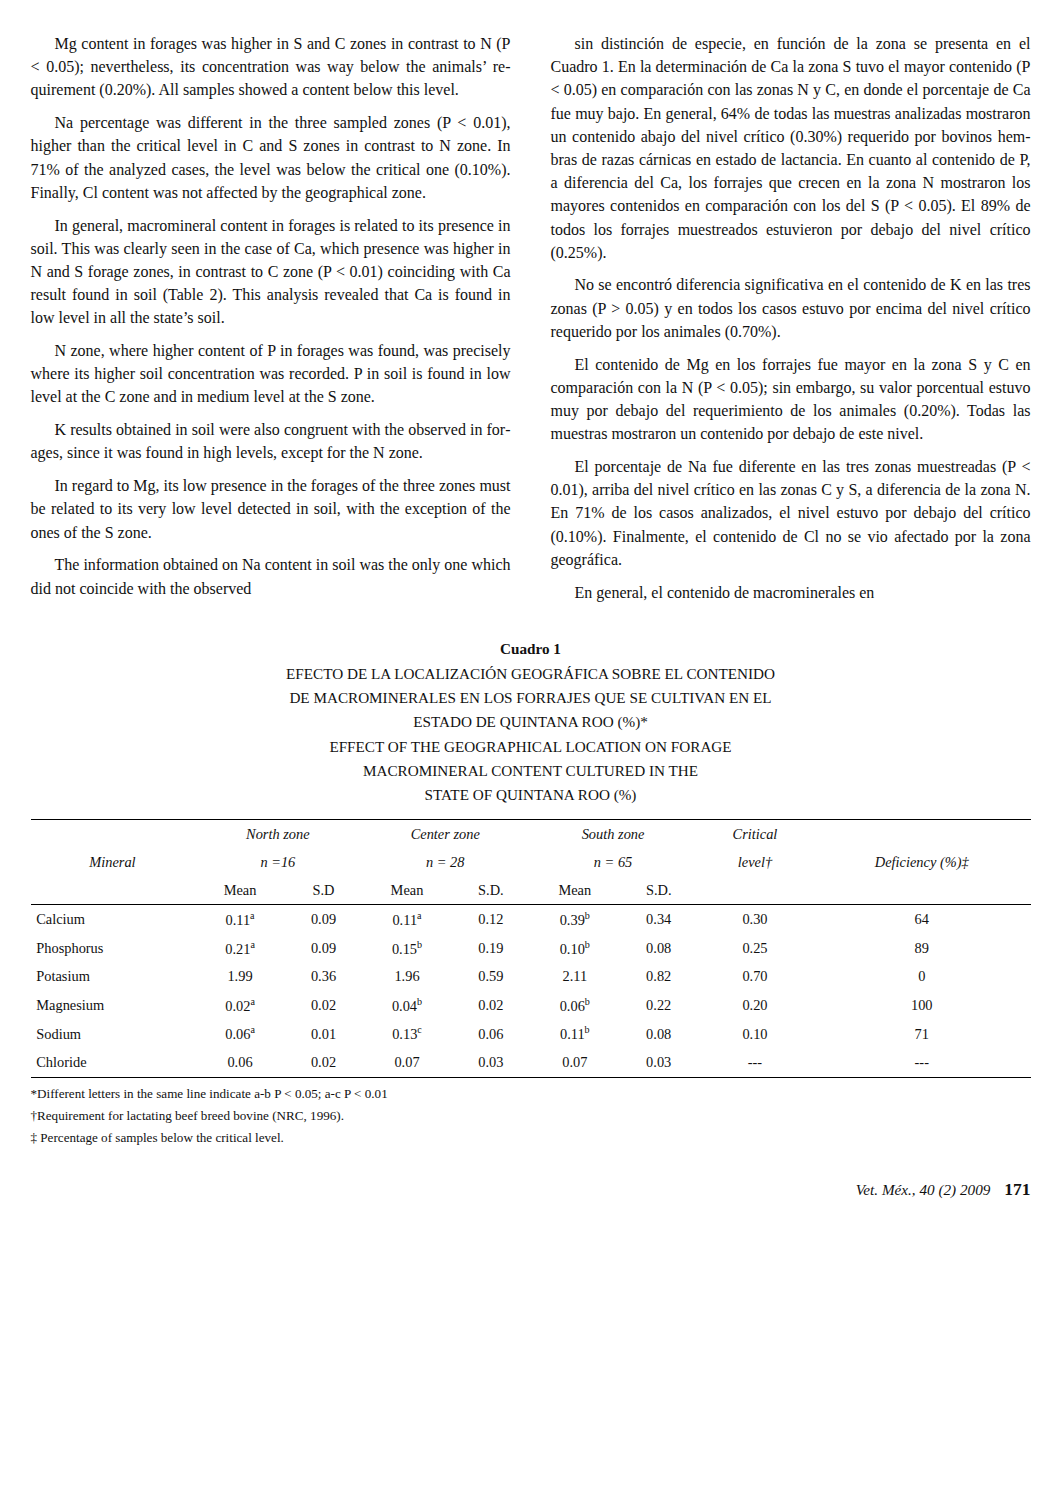Mg content in forages was higher in S and C zones in contrast to N (P < 0.05); nevertheless, its concentration was way below the animals’ requirement (0.20%). All samples showed a content below this level.
Na percentage was different in the three sampled zones (P < 0.01), higher than the critical level in C and S zones in contrast to N zone. In 71% of the analyzed cases, the level was below the critical one (0.10%). Finally, Cl content was not affected by the geographical zone.
In general, macromineral content in forages is related to its presence in soil. This was clearly seen in the case of Ca, which presence was higher in N and S forage zones, in contrast to C zone (P < 0.01) coinciding with Ca result found in soil (Table 2). This analysis revealed that Ca is found in low level in all the state’s soil.
N zone, where higher content of P in forages was found, was precisely where its higher soil concentration was recorded. P in soil is found in low level at the C zone and in medium level at the S zone.
K results obtained in soil were also congruent with the observed in forages, since it was found in high levels, except for the N zone.
In regard to Mg, its low presence in the forages of the three zones must be related to its very low level detected in soil, with the exception of the ones of the S zone.
The information obtained on Na content in soil was the only one which did not coincide with the observed
sin distinción de especie, en función de la zona se presenta en el Cuadro 1. En la determinación de Ca la zona S tuvo el mayor contenido (P < 0.05) en comparación con las zonas N y C, en donde el porcentaje de Ca fue muy bajo. En general, 64% de todas las muestras analizadas mostraron un contenido abajo del nivel crítico (0.30%) requerido por bovinos hembras de razas cárnicas en estado de lactancia. En cuanto al contenido de P, a diferencia del Ca, los forrajes que crecen en la zona N mostraron los mayores contenidos en comparación con los del S (P < 0.05). El 89% de todos los forrajes muestreados estuvieron por debajo del nivel crítico (0.25%).
No se encontró diferencia significativa en el contenido de K en las tres zonas (P > 0.05) y en todos los casos estuvo por encima del nivel crítico requerido por los animales (0.70%).
El contenido de Mg en los forrajes fue mayor en la zona S y C en comparación con la N (P < 0.05); sin embargo, su valor porcentual estuvo muy por debajo del requerimiento de los animales (0.20%). Todas las muestras mostraron un contenido por debajo de este nivel.
El porcentaje de Na fue diferente en las tres zonas muestreadas (P < 0.01), arriba del nivel crítico en las zonas C y S, a diferencia de la zona N. En 71% de los casos analizados, el nivel estuvo por debajo del crítico (0.10%). Finalmente, el contenido de Cl no se vio afectado por la zona geográfica.
En general, el contenido de macrominerales en
Cuadro 1
EFECTO DE LA LOCALIZACIÓN GEOGRÁFICA SOBRE EL CONTENIDO
DE MACROMINERALES EN LOS FORRAJES QUE SE CULTIVAN EN EL
ESTADO DE QUINTANA ROO (%)*
EFFECT OF THE GEOGRAPHICAL LOCATION ON FORAGE
MACROMINERAL CONTENT CULTURED IN THE
STATE OF QUINTANA ROO (%)
| | North zone | Center zone | South zone | Critical | |
| --- | --- | --- | --- | --- | --- |
| Mineral | n =16 | n = 28 | n = 65 | level † | Deficiency (%) ‡ |
| | Mean | S.D | Mean | S.D. | Mean | S.D. | | |
| Calcium | 0.11 a | 0.09 | 0.11 a | 0.12 | 0.39 b | 0.34 | 0.30 | 64 |
| Phosphorus | 0.21 a | 0.09 | 0.15 b | 0.19 | 0.10 b | 0.08 | 0.25 | 89 |
| Potasium | 1.99 | 0.36 | 1.96 | 0.59 | 2.11 | 0.82 | 0.70 | 0 |
| Magnesium | 0.02 a | 0.02 | 0.04 b | 0.02 | 0.06 b | 0.22 | 0.20 | 100 |
| Sodium | 0.06 a | 0.01 | 0.13 c | 0.06 | 0.11 b | 0.08 | 0.10 | 71 |
| Chloride | 0.06 | 0.02 | 0.07 | 0.03 | 0.07 | 0.03 | --- | --- |
*Different letters in the same line indicate a-b P < 0.05; a-c P < 0.01
†Requirement for lactating beef breed bovine (NRC, 1996).
‡ Percentage of samples below the critical level.
Vet. Méx., 40 (2) 2009171